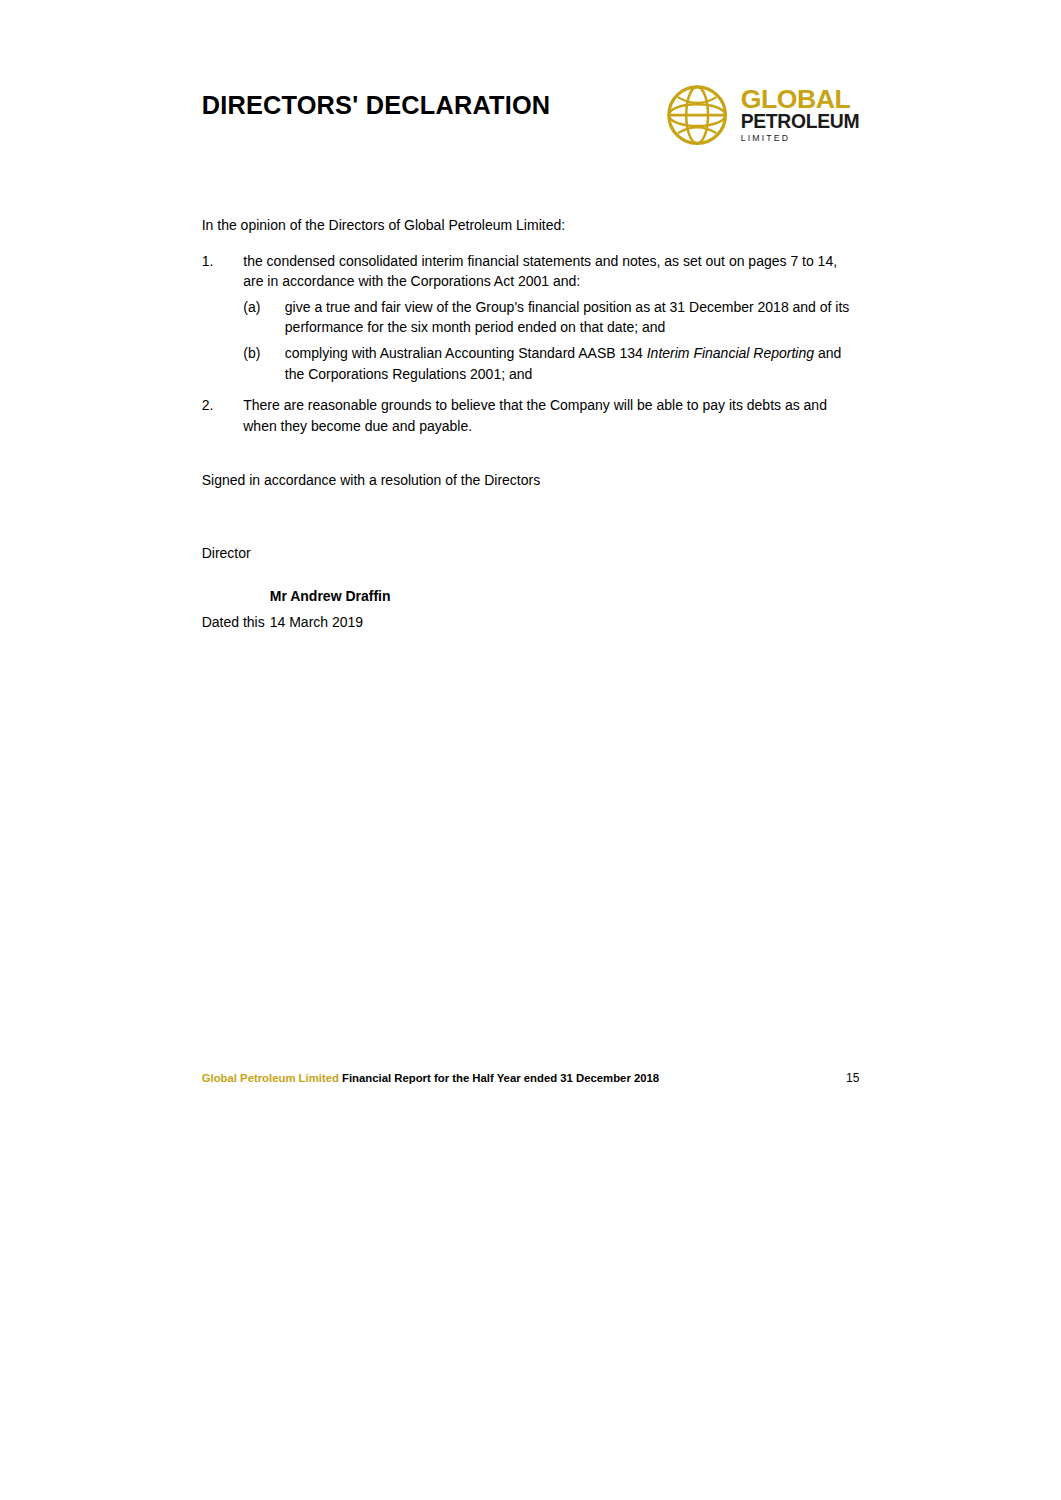DIRECTORS' DECLARATION
GLOBAL PETROLEUM LIMITED
In the opinion of the Directors of Global Petroleum Limited:
the condensed consolidated interim financial statements and notes, as set out on pages 7 to 14, are in accordance with the Corporations Act 2001 and:
give a true and fair view of the Group's financial position as at 31 December 2018 and of its performance for the six month period ended on that date; and
complying with Australian Accounting Standard AASB 134 Interim Financial Reporting and the Corporations Regulations 2001; and
There are reasonable grounds to believe that the Company will be able to pay its debts as and when they become due and payable.
Signed in accordance with a resolution of the Directors
Director
Mr Andrew Draffin
Dated this
14 March 2019
Global Petroleum Limited Financial Report for the Half Year ended 31 December 2018
15